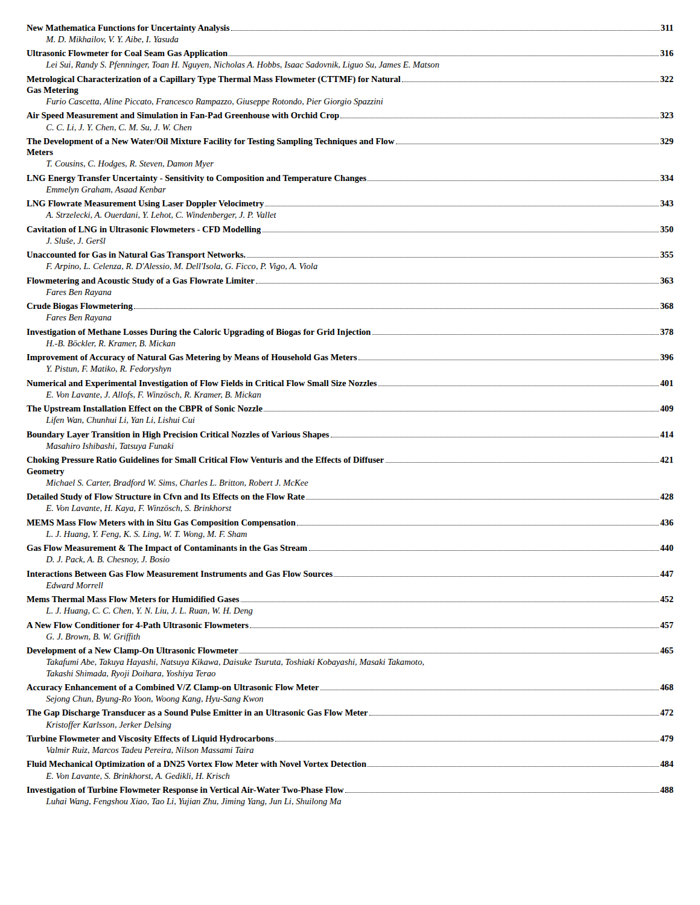New Mathematica Functions for Uncertainty Analysis 311
M. D. Mikhailov, V. Y. Aibe, I. Yasuda
Ultrasonic Flowmeter for Coal Seam Gas Application 316
Lei Sui, Randy S. Pfenninger, Toan H. Nguyen, Nicholas A. Hobbs, Isaac Sadovnik, Liguo Su, James E. Matson
Metrological Characterization of a Capillary Type Thermal Mass Flowmeter (CTTMF) for Natural
Gas Metering 322
Furio Cascetta, Aline Piccato, Francesco Rampazzo, Giuseppe Rotondo, Pier Giorgio Spazzini
Air Speed Measurement and Simulation in Fan-Pad Greenhouse with Orchid Crop 323
C. C. Li, J. Y. Chen, C. M. Su, J. W. Chen
The Development of a New Water/Oil Mixture Facility for Testing Sampling Techniques and Flow
Meters 329
T. Cousins, C. Hodges, R. Steven, Damon Myer
LNG Energy Transfer Uncertainty - Sensitivity to Composition and Temperature Changes 334
Emmelyn Graham, Asaad Kenbar
LNG Flowrate Measurement Using Laser Doppler Velocimetry 343
A. Strzelecki, A. Ouerdani, Y. Lehot, C. Windenberger, J. P. Vallet
Cavitation of LNG in Ultrasonic Flowmeters - CFD Modelling 350
J. Sluše, J. Geršl
Unaccounted for Gas in Natural Gas Transport Networks. 355
F. Arpino, L. Celenza, R. D'Alessio, M. Dell'Isola, G. Ficco, P. Vigo, A. Viola
Flowmetering and Acoustic Study of a Gas Flowrate Limiter 363
Fares Ben Rayana
Crude Biogas Flowmetering 368
Fares Ben Rayana
Investigation of Methane Losses During the Caloric Upgrading of Biogas for Grid Injection 378
H.-B. Böckler, R. Kramer, B. Mickan
Improvement of Accuracy of Natural Gas Metering by Means of Household Gas Meters 396
Y. Pistun, F. Matiko, R. Fedoryshyn
Numerical and Experimental Investigation of Flow Fields in Critical Flow Small Size Nozzles 401
E. Von Lavante, J. Allofs, F. Winzösch, R. Kramer, B. Mickan
The Upstream Installation Effect on the CBPR of Sonic Nozzle 409
Lifen Wan, Chunhui Li, Yan Li, Lishui Cui
Boundary Layer Transition in High Precision Critical Nozzles of Various Shapes 414
Masahiro Ishibashi, Tatsuya Funaki
Choking Pressure Ratio Guidelines for Small Critical Flow Venturis and the Effects of Diffuser
Geometry 421
Michael S. Carter, Bradford W. Sims, Charles L. Britton, Robert J. McKee
Detailed Study of Flow Structure in Cfvn and Its Effects on the Flow Rate 428
E. Von Lavante, H. Kaya, F. Winzösch, S. Brinkhorst
MEMS Mass Flow Meters with in Situ Gas Composition Compensation 436
L. J. Huang, Y. Feng, K. S. Ling, W. T. Wong, M. F. Sham
Gas Flow Measurement & The Impact of Contaminants in the Gas Stream 440
D. J. Pack, A. B. Chesnoy, J. Bosio
Interactions Between Gas Flow Measurement Instruments and Gas Flow Sources 447
Edward Morrell
Mems Thermal Mass Flow Meters for Humidified Gases 452
L. J. Huang, C. C. Chen, Y. N. Liu, J. L. Ruan, W. H. Deng
A New Flow Conditioner for 4-Path Ultrasonic Flowmeters 457
G. J. Brown, B. W. Griffith
Development of a New Clamp-On Ultrasonic Flowmeter 465
Takafumi Abe, Takuya Hayashi, Natsuya Kikawa, Daisuke Tsuruta, Toshiaki Kobayashi, Masaki Takamoto,
Takashi Shimada, Ryoji Doihara, Yoshiya Terao
Accuracy Enhancement of a Combined V/Z Clamp-on Ultrasonic Flow Meter 468
Sejong Chun, Byung-Ro Yoon, Woong Kang, Hyu-Sang Kwon
The Gap Discharge Transducer as a Sound Pulse Emitter in an Ultrasonic Gas Flow Meter 472
Kristoffer Karlsson, Jerker Delsing
Turbine Flowmeter and Viscosity Effects of Liquid Hydrocarbons 479
Valmir Ruiz, Marcos Tadeu Pereira, Nilson Massami Taira
Fluid Mechanical Optimization of a DN25 Vortex Flow Meter with Novel Vortex Detection 484
E. Von Lavante, S. Brinkhorst, A. Gedikli, H. Krisch
Investigation of Turbine Flowmeter Response in Vertical Air-Water Two-Phase Flow 488
Luhai Wang, Fengshou Xiao, Tao Li, Yujian Zhu, Jiming Yang, Jun Li, Shuilong Ma